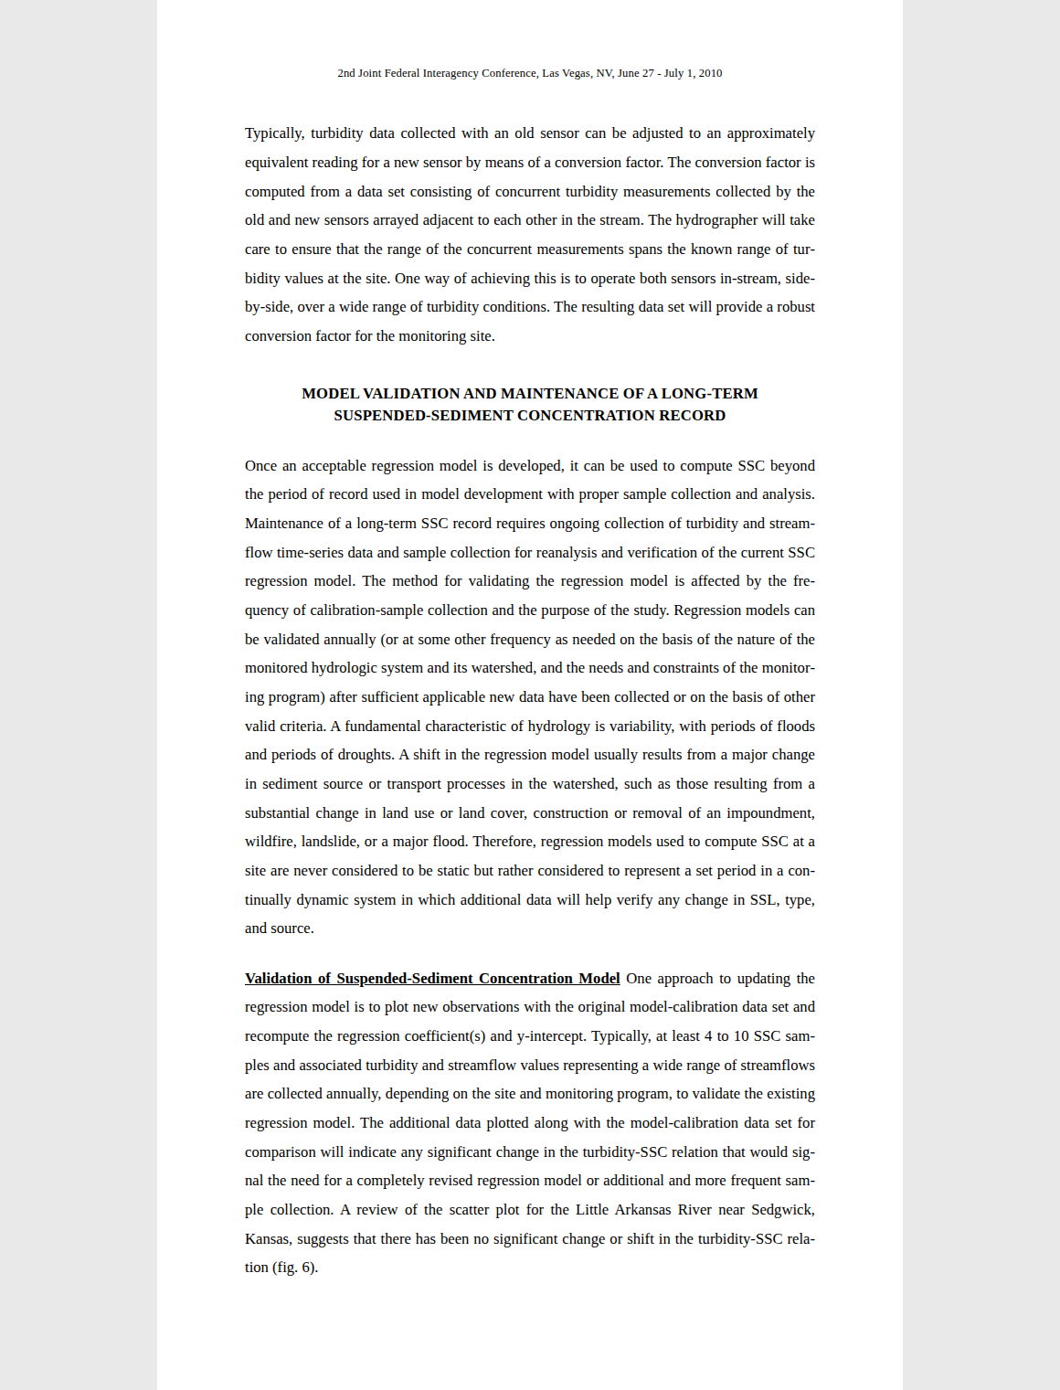2nd Joint Federal Interagency Conference, Las Vegas, NV, June 27 - July 1, 2010
Typically, turbidity data collected with an old sensor can be adjusted to an approximately equivalent reading for a new sensor by means of a conversion factor. The conversion factor is computed from a data set consisting of concurrent turbidity measurements collected by the old and new sensors arrayed adjacent to each other in the stream. The hydrographer will take care to ensure that the range of the concurrent measurements spans the known range of turbidity values at the site. One way of achieving this is to operate both sensors in-stream, side-by-side, over a wide range of turbidity conditions. The resulting data set will provide a robust conversion factor for the monitoring site.
Model Validation and Maintenance of a Long-Term Suspended-Sediment Concentration Record
Once an acceptable regression model is developed, it can be used to compute SSC beyond the period of record used in model development with proper sample collection and analysis. Maintenance of a long-term SSC record requires ongoing collection of turbidity and streamflow time-series data and sample collection for reanalysis and verification of the current SSC regression model. The method for validating the regression model is affected by the frequency of calibration-sample collection and the purpose of the study. Regression models can be validated annually (or at some other frequency as needed on the basis of the nature of the monitored hydrologic system and its watershed, and the needs and constraints of the monitoring program) after sufficient applicable new data have been collected or on the basis of other valid criteria. A fundamental characteristic of hydrology is variability, with periods of floods and periods of droughts. A shift in the regression model usually results from a major change in sediment source or transport processes in the watershed, such as those resulting from a substantial change in land use or land cover, construction or removal of an impoundment, wildfire, landslide, or a major flood. Therefore, regression models used to compute SSC at a site are never considered to be static but rather considered to represent a set period in a continually dynamic system in which additional data will help verify any change in SSL, type, and source.
Validation of Suspended-Sediment Concentration Model One approach to updating the regression model is to plot new observations with the original model-calibration data set and recompute the regression coefficient(s) and y-intercept. Typically, at least 4 to 10 SSC samples and associated turbidity and streamflow values representing a wide range of streamflows are collected annually, depending on the site and monitoring program, to validate the existing regression model. The additional data plotted along with the model-calibration data set for comparison will indicate any significant change in the turbidity-SSC relation that would signal the need for a completely revised regression model or additional and more frequent sample collection. A review of the scatter plot for the Little Arkansas River near Sedgwick, Kansas, suggests that there has been no significant change or shift in the turbidity-SSC relation (fig. 6).